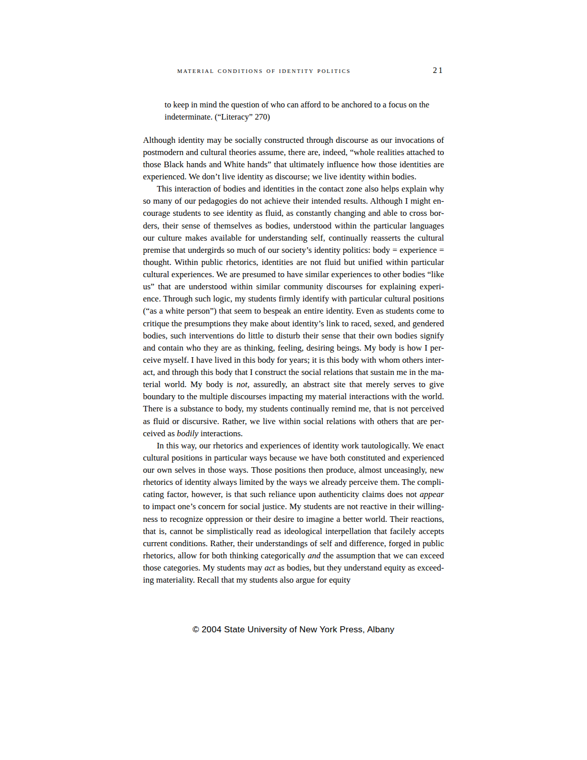material conditions of identity politics 21
to keep in mind the question of who can afford to be anchored to a focus on the indeterminate. (“Literacy” 270)
Although identity may be socially constructed through discourse as our invocations of postmodern and cultural theories assume, there are, indeed, “whole realities attached to those Black hands and White hands” that ultimately influence how those identities are experienced. We don’t live identity as discourse; we live identity within bodies.
This interaction of bodies and identities in the contact zone also helps explain why so many of our pedagogies do not achieve their intended results. Although I might encourage students to see identity as fluid, as constantly changing and able to cross borders, their sense of themselves as bodies, understood within the particular languages our culture makes available for understanding self, continually reasserts the cultural premise that undergirds so much of our society’s identity politics: body = experience = thought. Within public rhetorics, identities are not fluid but unified within particular cultural experiences. We are presumed to have similar experiences to other bodies “like us” that are understood within similar community discourses for explaining experience. Through such logic, my students firmly identify with particular cultural positions (“as a white person”) that seem to bespeak an entire identity. Even as students come to critique the presumptions they make about identity’s link to raced, sexed, and gendered bodies, such interventions do little to disturb their sense that their own bodies signify and contain who they are as thinking, feeling, desiring beings. My body is how I perceive myself. I have lived in this body for years; it is this body with whom others interact, and through this body that I construct the social relations that sustain me in the material world. My body is not, assuredly, an abstract site that merely serves to give boundary to the multiple discourses impacting my material interactions with the world. There is a substance to body, my students continually remind me, that is not perceived as fluid or discursive. Rather, we live within social relations with others that are perceived as bodily interactions.
In this way, our rhetorics and experiences of identity work tautologically. We enact cultural positions in particular ways because we have both constituted and experienced our own selves in those ways. Those positions then produce, almost unceasingly, new rhetorics of identity always limited by the ways we already perceive them. The complicating factor, however, is that such reliance upon authenticity claims does not appear to impact one’s concern for social justice. My students are not reactive in their willingness to recognize oppression or their desire to imagine a better world. Their reactions, that is, cannot be simplistically read as ideological interpellation that facilely accepts current conditions. Rather, their understandings of self and difference, forged in public rhetorics, allow for both thinking categorically and the assumption that we can exceed those categories. My students may act as bodies, but they understand equity as exceeding materiality. Recall that my students also argue for equity
© 2004 State University of New York Press, Albany